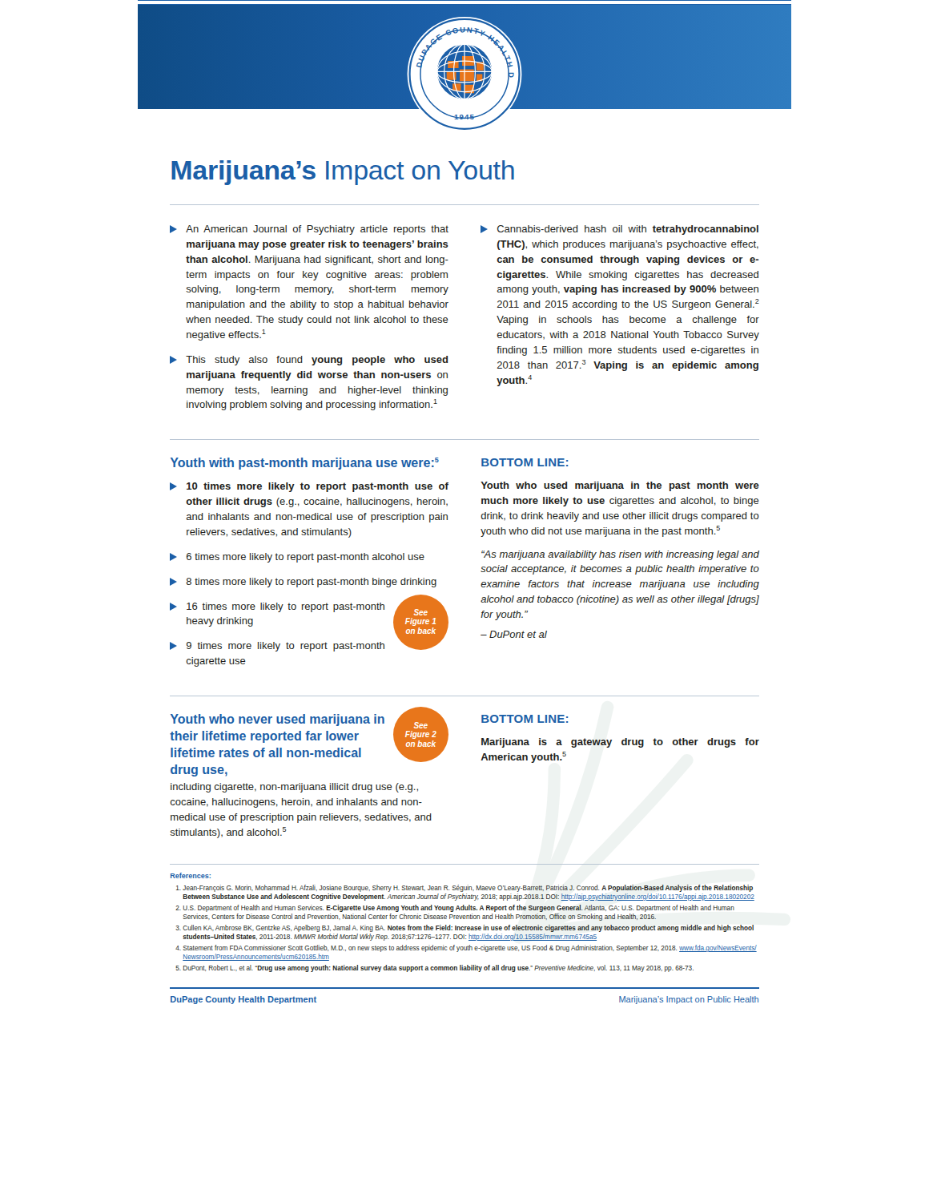DUPAGE COUNTY HEALTH DEPARTMENT 1945
Marijuana’s Impact on Youth
An American Journal of Psychiatry article reports that marijuana may pose greater risk to teenagers’ brains than alcohol. Marijuana had significant, short and long-term impacts on four key cognitive areas: problem solving, long-term memory, short-term memory manipulation and the ability to stop a habitual behavior when needed. The study could not link alcohol to these negative effects.1
This study also found young people who used marijuana frequently did worse than non-users on memory tests, learning and higher-level thinking involving problem solving and processing information.1
Cannabis-derived hash oil with tetrahydrocannabinol (THC), which produces marijuana’s psychoactive effect, can be consumed through vaping devices or e-cigarettes. While smoking cigarettes has decreased among youth, vaping has increased by 900% between 2011 and 2015 according to the US Surgeon General.2 Vaping in schools has become a challenge for educators, with a 2018 National Youth Tobacco Survey finding 1.5 million more students used e-cigarettes in 2018 than 2017.3 Vaping is an epidemic among youth.4
Youth with past-month marijuana use were:5
10 times more likely to report past-month use of other illicit drugs (e.g., cocaine, hallucinogens, heroin, and inhalants and non-medical use of prescription pain relievers, sedatives, and stimulants)
6 times more likely to report past-month alcohol use
8 times more likely to report past-month binge drinking
See Figure 1 on back 16 times more likely to report past-month heavy drinking
9 times more likely to report past-month cigarette use
BOTTOM LINE:
Youth who used marijuana in the past month were much more likely to use cigarettes and alcohol, to binge drink, to drink heavily and use other illicit drugs compared to youth who did not use marijuana in the past month.5
“As marijuana availability has risen with increasing legal and social acceptance, it becomes a public health imperative to examine factors that increase marijuana use including alcohol and tobacco (nicotine) as well as other illegal [drugs] for youth.”
– DuPont et al
See Figure 2 on back
Youth who never used marijuana in their lifetime reported far lower lifetime rates of all non-medical drug use,
including cigarette, non-marijuana illicit drug use (e.g., cocaine, hallucinogens, heroin, and inhalants and non-medical use of prescription pain relievers, sedatives, and stimulants), and alcohol.5
BOTTOM LINE:
Marijuana is a gateway drug to other drugs for American youth.5
References:
Jean-François G. Morin, Mohammad H. Afzali, Josiane Bourque, Sherry H. Stewart, Jean R. Séguin, Maeve O’Leary-Barrett, Patricia J. Conrod. A Population-Based Analysis of the Relationship Between Substance Use and Adolescent Cognitive Development. American Journal of Psychiatry, 2018; appi.ajp.2018.1 DOI: http://ajp.psychiatryonline.org/doi/10.1176/appi.ajp.2018.18020202
U.S. Department of Health and Human Services. E-Cigarette Use Among Youth and Young Adults. A Report of the Surgeon General. Atlanta, GA: U.S. Department of Health and Human Services, Centers for Disease Control and Prevention, National Center for Chronic Disease Prevention and Health Promotion, Office on Smoking and Health, 2016.
Cullen KA, Ambrose BK, Gentzke AS, Apelberg BJ, Jamal A. King BA. Notes from the Field: Increase in use of electronic cigarettes and any tobacco product among middle and high school students–United States, 2011-2018. MMWR Morbid Mortal Wkly Rep. 2018;67:1276–1277. DOI: http://dx.doi.org/10.15585/mmwr.mm6745a5
Statement from FDA Commissioner Scott Gottlieb, M.D., on new steps to address epidemic of youth e-cigarette use, US Food & Drug Administration, September 12, 2018. www.fda.gov/NewsEvents/Newsroom/PressAnnouncements/ucm620185.htm
DuPont, Robert L., et al. “Drug use among youth: National survey data support a common liability of all drug use.” Preventive Medicine, vol. 113, 11 May 2018, pp. 68-73.
DuPage County Health Department
Marijuana’s Impact on Public Health